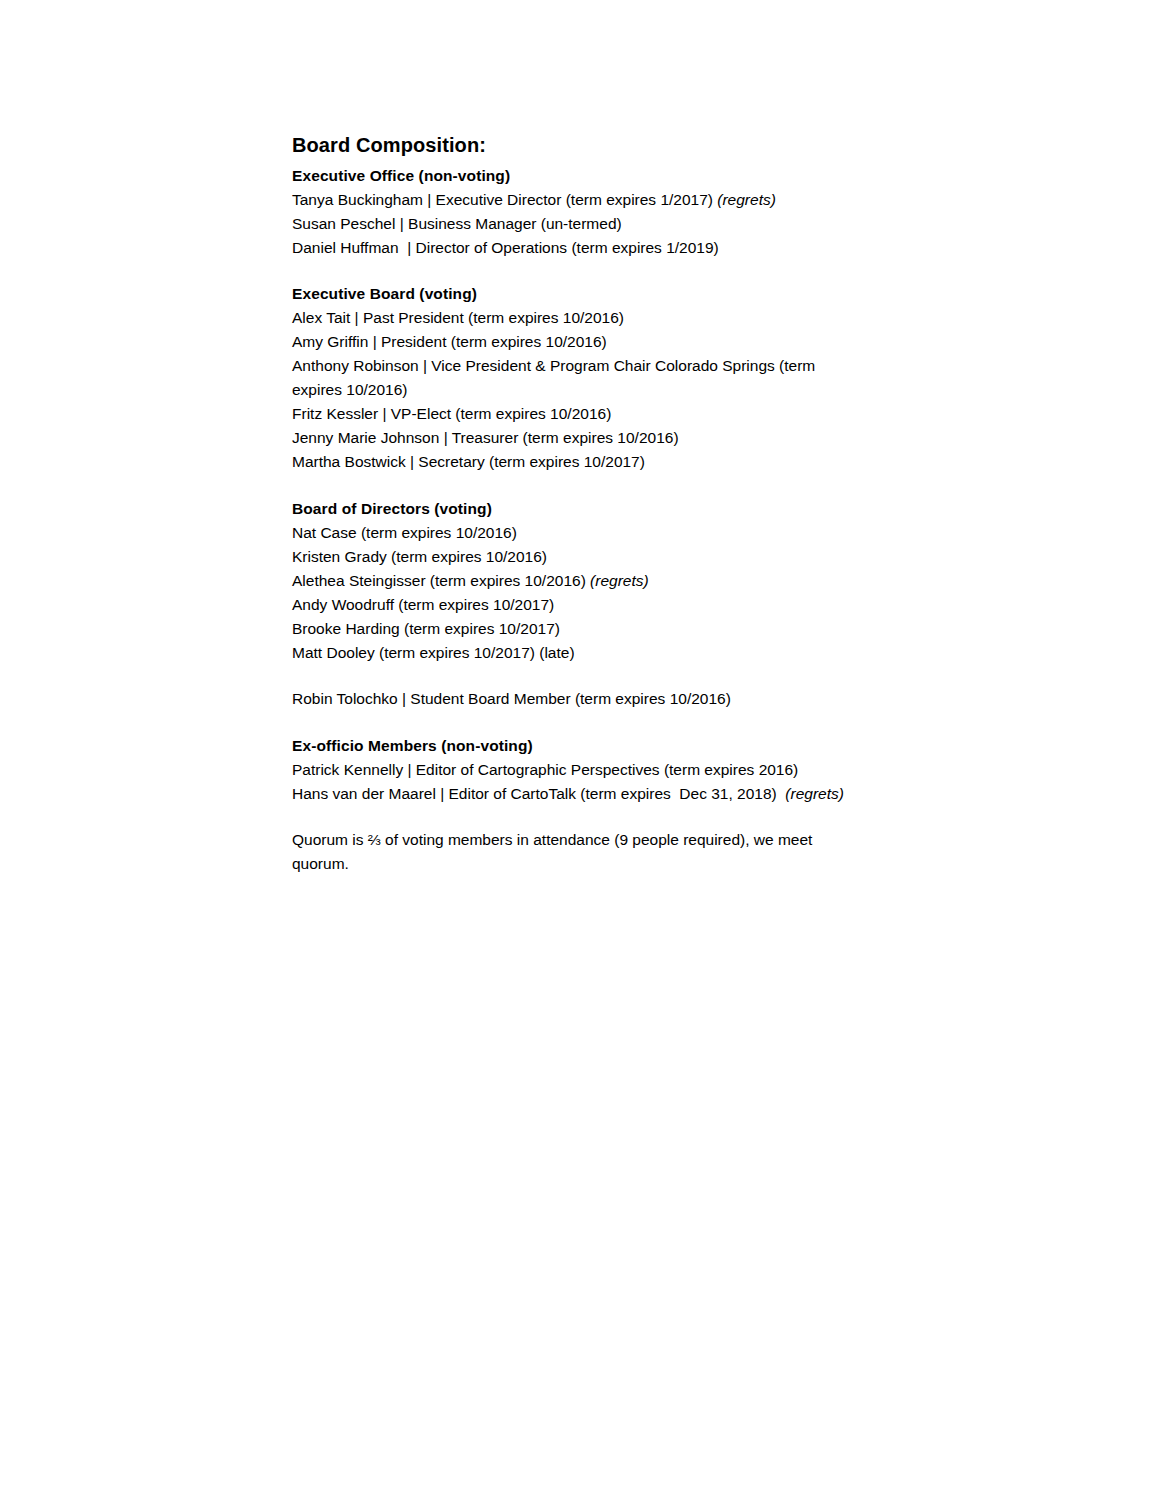Board Composition:
Executive Office (non-voting)
Tanya Buckingham | Executive Director (term expires 1/2017) (regrets)
Susan Peschel | Business Manager (un-termed)
Daniel Huffman | Director of Operations (term expires 1/2019)
Executive Board (voting)
Alex Tait | Past President (term expires 10/2016)
Amy Griffin | President (term expires 10/2016)
Anthony Robinson | Vice President & Program Chair Colorado Springs (term expires 10/2016)
Fritz Kessler | VP-Elect (term expires 10/2016)
Jenny Marie Johnson | Treasurer (term expires 10/2016)
Martha Bostwick | Secretary (term expires 10/2017)
Board of Directors (voting)
Nat Case (term expires 10/2016)
Kristen Grady (term expires 10/2016)
Alethea Steingisser (term expires 10/2016) (regrets)
Andy Woodruff (term expires 10/2017)
Brooke Harding (term expires 10/2017)
Matt Dooley (term expires 10/2017) (late)
Robin Tolochko | Student Board Member (term expires 10/2016)
Ex-officio Members (non-voting)
Patrick Kennelly | Editor of Cartographic Perspectives (term expires 2016)
Hans van der Maarel | Editor of CartoTalk (term expires Dec 31, 2018) (regrets)
Quorum is ⅔ of voting members in attendance (9 people required), we meet quorum.